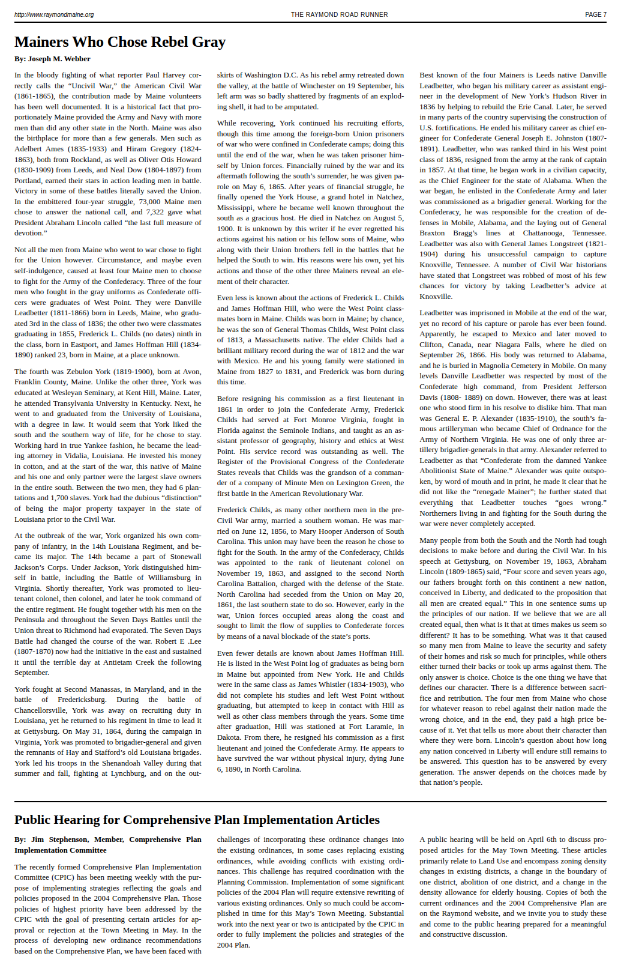http://www.raymondmaine.org
The Raymond Road Runner
Page 7
Mainers Who Chose Rebel Gray
By: Joseph M. Webber
In the bloody fighting of what reporter Paul Harvey correctly calls the “Uncivil War,” the American Civil War (1861-1865), the contribution made by Maine volunteers has been well documented. It is a historical fact that proportionately Maine provided the Army and Navy with more men than did any other state in the North. Maine was also the birthplace for more than a few generals. Men such as Adelbert Ames (1835-1933) and Hiram Gregory (1824-1863), both from Rockland, as well as Oliver Otis Howard (1830-1909) from Leeds, and Neal Dow (1804-1897) from Portland, earned their stars in action leading men in battle. Victory in some of these battles literally saved the Union. In the embittered four-year struggle, 73,000 Maine men chose to answer the national call, and 7,322 gave what President Abraham Lincoln called “the last full measure of devotion.”
Not all the men from Maine who went to war chose to fight for the Union however. Circumstance, and maybe even self-indulgence, caused at least four Maine men to choose to fight for the Army of the Confederacy. Three of the four men who fought in the gray uniforms as Confederate officers were graduates of West Point. They were Danville Leadbetter (1811-1866) born in Leeds, Maine, who graduated 3rd in the class of 1836; the other two were classmates graduating in 1855, Frederick L. Childs (no dates) ninth in the class, born in Eastport, and James Hoffman Hill (1834-1890) ranked 23, born in Maine, at a place unknown.
The fourth was Zebulon York (1819-1900), born at Avon, Franklin County, Maine. Unlike the other three, York was educated at Wesleyan Seminary, at Kent Hill, Maine. Later, he attended Transylvania University in Kentucky. Next, he went to and graduated from the University of Louisiana, with a degree in law. It would seem that York liked the south and the southern way of life, for he chose to stay. Working hard in true Yankee fashion, he became the leading attorney in Vidalia, Louisiana. He invested his money in cotton, and at the start of the war, this native of Maine and his one and only partner were the largest slave owners in the entire south. Between the two men, they had 6 plantations and 1,700 slaves. York had the dubious “distinction” of being the major property taxpayer in the state of Louisiana prior to the Civil War.
At the outbreak of the war, York organized his own company of infantry, in the 14th Louisiana Regiment, and became its major. The 14th became a part of Stonewall Jackson’s Corps. Under Jackson, York distinguished himself in battle, including the Battle of Williamsburg in Virginia. Shortly thereafter, York was promoted to lieutenant colonel, then colonel, and later he took command of the entire regiment. He fought together with his men on the Peninsula and throughout the Seven Days Battles until the Union threat to Richmond had evaporated. The Seven Days Battle had changed the course of the war. Robert E .Lee (1807-1870) now had the initiative in the east and sustained it until the terrible day at Antietam Creek the following September.
York fought at Second Manassas, in Maryland, and in the battle of Fredericksburg. During the battle of Chancellorsville, York was away on recruiting duty in Louisiana, yet he returned to his regiment in time to lead it at Gettysburg. On May 31, 1864, during the campaign in Virginia, York was promoted to brigadier-general and given the remnants of Hay and Stafford’s old Louisiana brigades. York led his troops in the Shenandoah Valley during that summer and fall, fighting at Lynchburg, and on the outskirts of Washington D.C. As his rebel army retreated down the valley, at the battle of Winchester on 19 September, his left arm was so badly shattered by fragments of an exploding shell, it had to be amputated.
While recovering, York continued his recruiting efforts, though this time among the foreign-born Union prisoners of war who were confined in Confederate camps; doing this until the end of the war, when he was taken prisoner himself by Union forces. Financially ruined by the war and its aftermath following the south’s surrender, he was given parole on May 6, 1865. After years of financial struggle, he finally opened the York House, a grand hotel in Natchez, Mississippi, where he became well known throughout the south as a gracious host. He died in Natchez on August 5, 1900. It is unknown by this writer if he ever regretted his actions against his nation or his fellow sons of Maine, who along with their Union brothers fell in the battles that he helped the South to win. His reasons were his own, yet his actions and those of the other three Mainers reveal an element of their character.
Even less is known about the actions of Frederick L. Childs and James Hoffman Hill, who were the West Point classmates born in Maine. Childs was born in Maine; by chance, he was the son of General Thomas Childs, West Point class of 1813, a Massachusetts native. The elder Childs had a brilliant military record during the war of 1812 and the war with Mexico. He and his young family were stationed in Maine from 1827 to 1831, and Frederick was born during this time.
Before resigning his commission as a first lieutenant in 1861 in order to join the Confederate Army, Frederick Childs had served at Fort Monroe Virginia, fought in Florida against the Seminole Indians, and taught as an assistant professor of geography, history and ethics at West Point. His service record was outstanding as well. The Register of the Provisional Congress of the Confederate States reveals that Childs was the grandson of a commander of a company of Minute Men on Lexington Green, the first battle in the American Revolutionary War.
Frederick Childs, as many other northern men in the pre-Civil War army, married a southern woman. He was married on June 12, 1856, to Mary Hooper Anderson of South Carolina. This union may have been the reason he chose to fight for the South. In the army of the Confederacy, Childs was appointed to the rank of lieutenant colonel on November 19, 1863, and assigned to the second North Carolina Battalion, charged with the defense of the State. North Carolina had seceded from the Union on May 20, 1861, the last southern state to do so. However, early in the war, Union forces occupied areas along the coast and sought to limit the flow of supplies to Confederate forces by means of a naval blockade of the state’s ports.
Even fewer details are known about James Hoffman Hill. He is listed in the West Point log of graduates as being born in Maine but appointed from New York. He and Childs were in the same class as James Whistler (1834-1903), who did not complete his studies and left West Point without graduating, but attempted to keep in contact with Hill as well as other class members through the years. Some time after graduation, Hill was stationed at Fort Laramie, in Dakota. From there, he resigned his commission as a first lieutenant and joined the Confederate Army. He appears to have survived the war without physical injury, dying June 6, 1890, in North Carolina.
Best known of the four Mainers is Leeds native Danville Leadbetter, who began his military career as assistant engineer in the development of New York’s Hudson River in 1836 by helping to rebuild the Erie Canal. Later, he served in many parts of the country supervising the construction of U.S. fortifications. He ended his military career as chief engineer for Confederate General Joseph E. Johnston (1807-1891). Leadbetter, who was ranked third in his West point class of 1836, resigned from the army at the rank of captain in 1857. At that time, he began work in a civilian capacity, as the Chief Engineer for the state of Alabama. When the war began, he enlisted in the Confederate Army and later was commissioned as a brigadier general. Working for the Confederacy, he was responsible for the creation of defenses in Mobile, Alabama, and the laying out of General Braxton Bragg’s lines at Chattanooga, Tennessee. Leadbetter was also with General James Longstreet (1821-1904) during his unsuccessful campaign to capture Knoxville, Tennessee. A number of Civil War historians have stated that Longstreet was robbed of most of his few chances for victory by taking Leadbetter’s advice at Knoxville.
Leadbetter was imprisoned in Mobile at the end of the war, yet no record of his capture or parole has ever been found. Apparently, he escaped to Mexico and later moved to Clifton, Canada, near Niagara Falls, where he died on September 26, 1866. His body was returned to Alabama, and he is buried in Magnolia Cemetery in Mobile. On many levels Danville Leadbetter was respected by most of the Confederate high command, from President Jefferson Davis (1808- 1889) on down. However, there was at least one who stood firm in his resolve to dislike him. That man was General E. P. Alexander (1835-1910), the south’s famous artilleryman who became Chief of Ordnance for the Army of Northern Virginia. He was one of only three artillery brigadier-generals in that army. Alexander referred to Leadbetter as that “Confederate from the damned Yankee Abolitionist State of Maine.” Alexander was quite outspoken, by word of mouth and in print, he made it clear that he did not like the “renegade Mainer”; he further stated that everything that Leadbetter touches “goes wrong.” Northerners living in and fighting for the South during the war were never completely accepted.
Many people from both the South and the North had tough decisions to make before and during the Civil War. In his speech at Gettysburg, on November 19, 1863, Abraham Lincoln (1809-1865) said, “Four score and seven years ago, our fathers brought forth on this continent a new nation, conceived in Liberty, and dedicated to the proposition that all men are created equal.” This in one sentence sums up the principles of our nation. If we believe that we are all created equal, then what is it that at times makes us seem so different? It has to be something. What was it that caused so many men from Maine to leave the security and safety of their homes and risk so much for principles, while others either turned their backs or took up arms against them. The only answer is choice. Choice is the one thing we have that defines our character. There is a difference between sacrifice and retribution. The four men from Maine who chose for whatever reason to rebel against their nation made the wrong choice, and in the end, they paid a high price because of it. Yet that tells us more about their character than where they were born. Lincoln’s question about how long any nation conceived in Liberty will endure still remains to be answered. This question has to be answered by every generation. The answer depends on the choices made by that nation’s people.
Public Hearing for Comprehensive Plan Implementation Articles
By: Jim Stephenson, Member, Comprehensive Plan Implementation Committee
The recently formed Comprehensive Plan Implementation Committee (CPIC) has been meeting weekly with the purpose of implementing strategies reflecting the goals and policies proposed in the 2004 Comprehensive Plan. Those policies of highest priority have been addressed by the CPIC with the goal of presenting certain articles for approval or rejection at the Town Meeting in May. In the process of developing new ordinance recommendations based on the Comprehensive Plan, we have been faced with challenges of incorporating these ordinance changes into the existing ordinances, in some cases replacing existing ordinances, while avoiding conflicts with existing ordinances. This challenge has required coordination with the Planning Commission. Implementation of some significant policies of the 2004 Plan will require extensive rewriting of various existing ordinances. Only so much could be accomplished in time for this May’s Town Meeting. Substantial work into the next year or two is anticipated by the CPIC in order to fully implement the policies and strategies of the 2004 Plan.
A public hearing will be held on April 6th to discuss proposed articles for the May Town Meeting. These articles primarily relate to Land Use and encompass zoning density changes in existing districts, a change in the boundary of one district, abolition of one district, and a change in the density allowance for elderly housing. Copies of both the current ordinances and the 2004 Comprehensive Plan are on the Raymond website, and we invite you to study these and come to the public hearing prepared for a meaningful and constructive discussion.